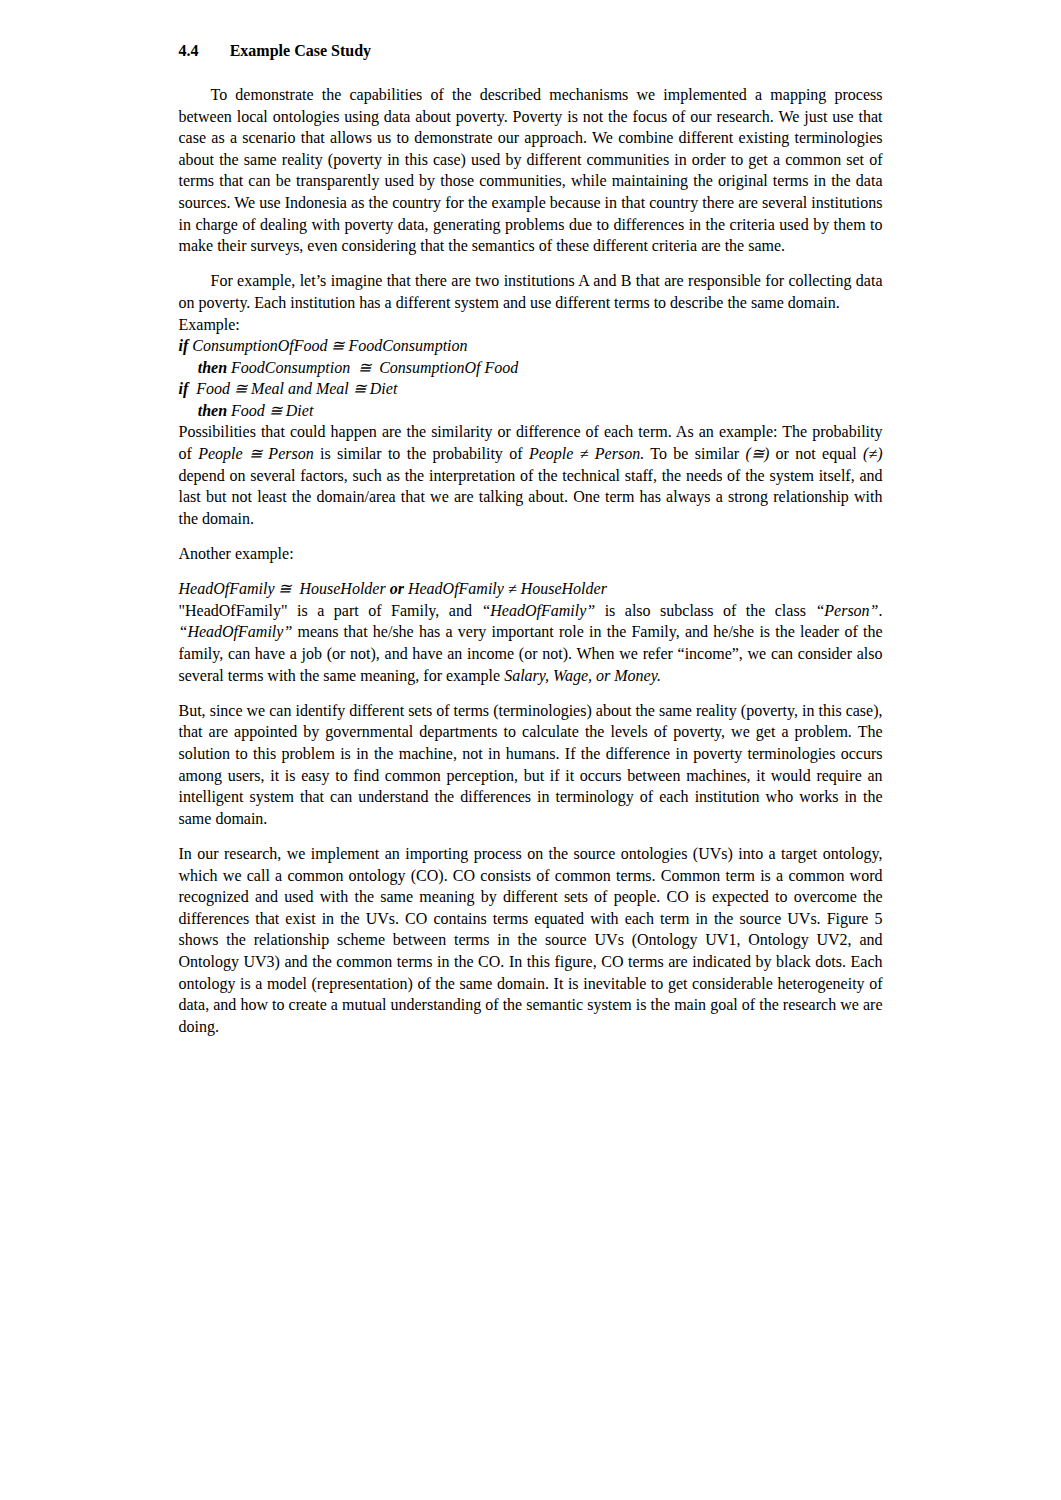4.4 Example Case Study
To demonstrate the capabilities of the described mechanisms we implemented a mapping process between local ontologies using data about poverty. Poverty is not the focus of our research. We just use that case as a scenario that allows us to demonstrate our approach. We combine different existing terminologies about the same reality (poverty in this case) used by different communities in order to get a common set of terms that can be transparently used by those communities, while maintaining the original terms in the data sources. We use Indonesia as the country for the example because in that country there are several institutions in charge of dealing with poverty data, generating problems due to differences in the criteria used by them to make their surveys, even considering that the semantics of these different criteria are the same.
For example, let’s imagine that there are two institutions A and B that are responsible for collecting data on poverty. Each institution has a different system and use different terms to describe the same domain.
Example:
if ConsumptionOfFood ≅ FoodConsumption
then FoodConsumption ≅ ConsumptionOf Food
if Food ≅ Meal and Meal ≅ Diet
then Food ≅ Diet
Possibilities that could happen are the similarity or difference of each term. As an example: The probability of People ≅ Person is similar to the probability of People ≠ Person. To be similar (≅) or not equal (≠) depend on several factors, such as the interpretation of the technical staff, the needs of the system itself, and last but not least the domain/area that we are talking about. One term has always a strong relationship with the domain.
Another example:
HeadOfFamily ≅ HouseHolder or HeadOfFamily ≠ HouseHolder
"HeadOfFamily" is a part of Family, and “HeadOfFamily” is also subclass of the class “Person”. “HeadOfFamily” means that he/she has a very important role in the Family, and he/she is the leader of the family, can have a job (or not), and have an income (or not). When we refer “income”, we can consider also several terms with the same meaning, for example Salary, Wage, or Money.
But, since we can identify different sets of terms (terminologies) about the same reality (poverty, in this case), that are appointed by governmental departments to calculate the levels of poverty, we get a problem. The solution to this problem is in the machine, not in humans. If the difference in poverty terminologies occurs among users, it is easy to find common perception, but if it occurs between machines, it would require an intelligent system that can understand the differences in terminology of each institution who works in the same domain.
In our research, we implement an importing process on the source ontologies (UVs) into a target ontology, which we call a common ontology (CO). CO consists of common terms. Common term is a common word recognized and used with the same meaning by different sets of people. CO is expected to overcome the differences that exist in the UVs. CO contains terms equated with each term in the source UVs. Figure 5 shows the relationship scheme between terms in the source UVs (Ontology UV1, Ontology UV2, and Ontology UV3) and the common terms in the CO. In this figure, CO terms are indicated by black dots. Each ontology is a model (representation) of the same domain. It is inevitable to get considerable heterogeneity of data, and how to create a mutual understanding of the semantic system is the main goal of the research we are doing.